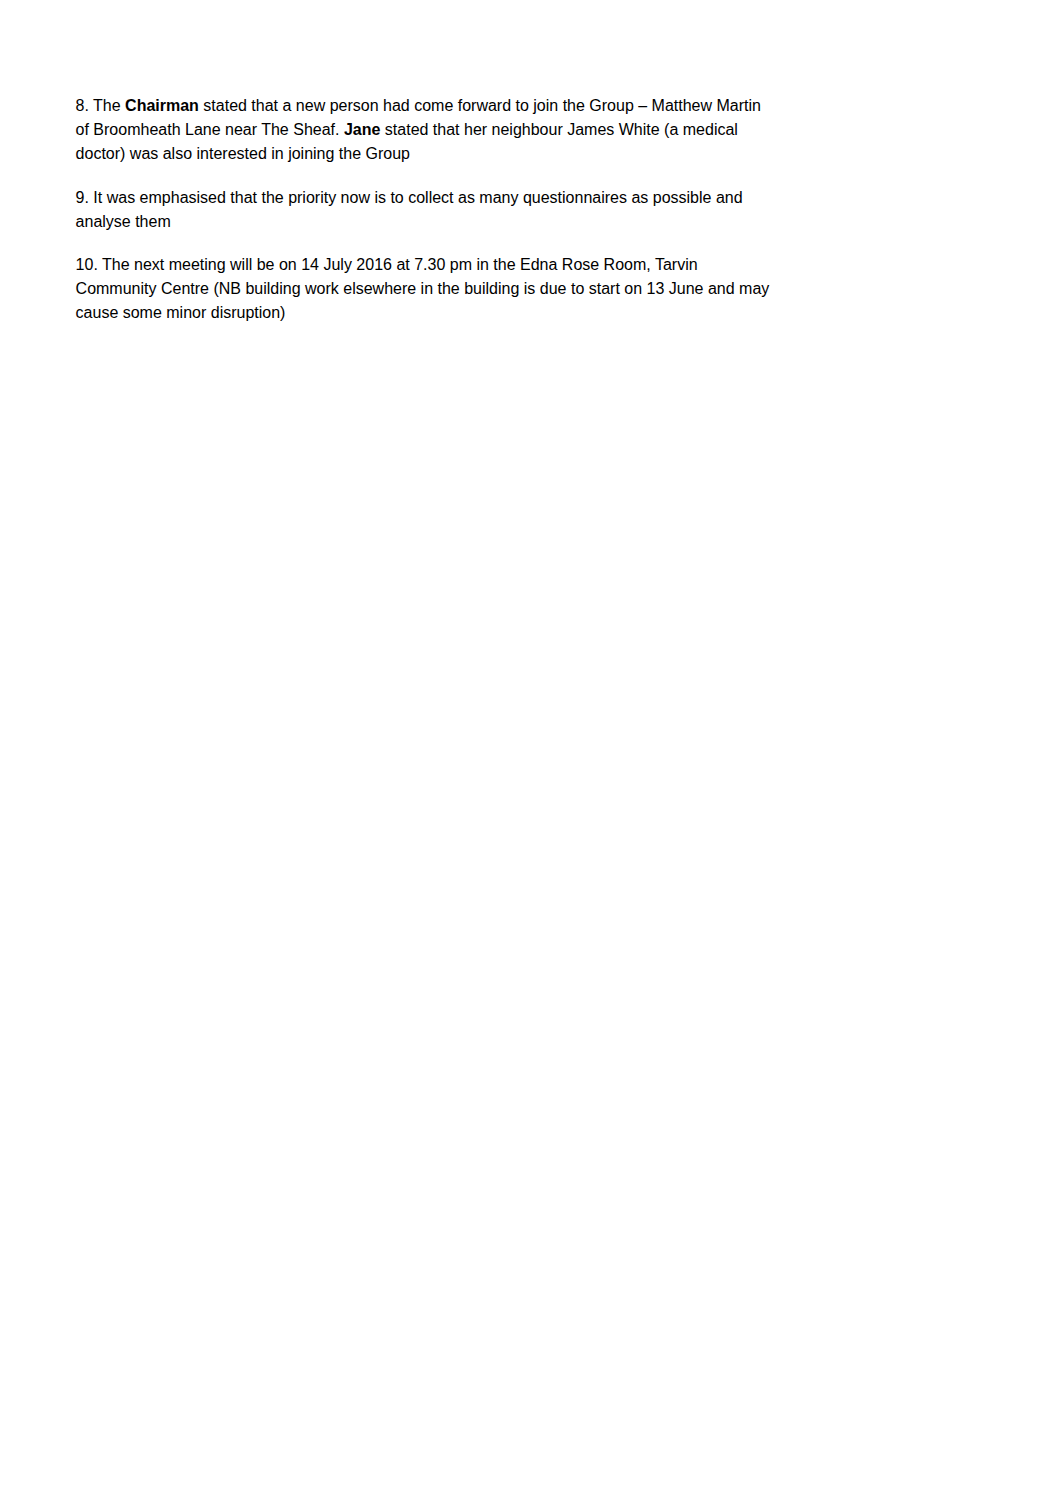8. The Chairman stated that a new person had come forward to join the Group – Matthew Martin of Broomheath Lane near The Sheaf. Jane stated that her neighbour James White (a medical doctor) was also interested in joining the Group
9. It was emphasised that the priority now is to collect as many questionnaires as possible and analyse them
10. The next meeting will be on 14 July 2016 at 7.30 pm in the Edna Rose Room, Tarvin Community Centre (NB building work elsewhere in the building is due to start on 13 June and may cause some minor disruption)